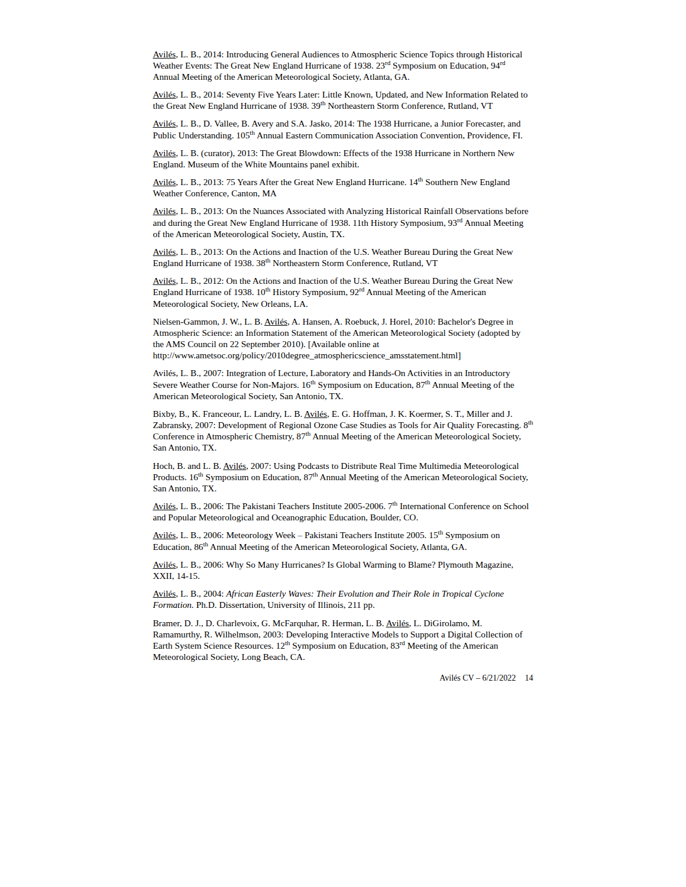Avilés, L. B., 2014: Introducing General Audiences to Atmospheric Science Topics through Historical Weather Events: The Great New England Hurricane of 1938. 23rd Symposium on Education, 94rd Annual Meeting of the American Meteorological Society, Atlanta, GA.
Avilés, L. B., 2014: Seventy Five Years Later: Little Known, Updated, and New Information Related to the Great New England Hurricane of 1938. 39th Northeastern Storm Conference, Rutland, VT
Avilés, L. B., D. Vallee, B. Avery and S.A. Jasko, 2014: The 1938 Hurricane, a Junior Forecaster, and Public Understanding. 105th Annual Eastern Communication Association Convention, Providence, FI.
Avilés, L. B. (curator), 2013: The Great Blowdown: Effects of the 1938 Hurricane in Northern New England. Museum of the White Mountains panel exhibit.
Avilés, L. B., 2013: 75 Years After the Great New England Hurricane. 14th Southern New England Weather Conference, Canton, MA
Avilés, L. B., 2013: On the Nuances Associated with Analyzing Historical Rainfall Observations before and during the Great New England Hurricane of 1938. 11th History Symposium, 93rd Annual Meeting of the American Meteorological Society, Austin, TX.
Avilés, L. B., 2013: On the Actions and Inaction of the U.S. Weather Bureau During the Great New England Hurricane of 1938. 38th Northeastern Storm Conference, Rutland, VT
Avilés, L. B., 2012: On the Actions and Inaction of the U.S. Weather Bureau During the Great New England Hurricane of 1938. 10th History Symposium, 92rd Annual Meeting of the American Meteorological Society, New Orleans, LA.
Nielsen-Gammon, J. W., L. B. Avilés, A. Hansen, A. Roebuck, J. Horel, 2010: Bachelor's Degree in Atmospheric Science: an Information Statement of the American Meteorological Society (adopted by the AMS Council on 22 September 2010). [Available online at http://www.ametsoc.org/policy/2010degree_atmosphericscience_amsstatement.html]
Avilés, L. B., 2007: Integration of Lecture, Laboratory and Hands-On Activities in an Introductory Severe Weather Course for Non-Majors. 16th Symposium on Education, 87th Annual Meeting of the American Meteorological Society, San Antonio, TX.
Bixby, B., K. Franceour, L. Landry, L. B. Avilés, E. G. Hoffman, J. K. Koermer, S. T., Miller and J. Zabransky, 2007: Development of Regional Ozone Case Studies as Tools for Air Quality Forecasting. 8th Conference in Atmospheric Chemistry, 87th Annual Meeting of the American Meteorological Society, San Antonio, TX.
Hoch, B. and L. B. Avilés, 2007: Using Podcasts to Distribute Real Time Multimedia Meteorological Products. 16th Symposium on Education, 87th Annual Meeting of the American Meteorological Society, San Antonio, TX.
Avilés, L. B., 2006: The Pakistani Teachers Institute 2005-2006. 7th International Conference on School and Popular Meteorological and Oceanographic Education, Boulder, CO.
Avilés, L. B., 2006: Meteorology Week – Pakistani Teachers Institute 2005. 15th Symposium on Education, 86th Annual Meeting of the American Meteorological Society, Atlanta, GA.
Avilés, L. B., 2006: Why So Many Hurricanes? Is Global Warming to Blame? Plymouth Magazine, XXII, 14-15.
Avilés, L. B., 2004: African Easterly Waves: Their Evolution and Their Role in Tropical Cyclone Formation. Ph.D. Dissertation, University of Illinois, 211 pp.
Bramer, D. J., D. Charlevoix, G. McFarquhar, R. Herman, L. B. Avilés, L. DiGirolamo, M. Ramamurthy, R. Wilhelmson, 2003: Developing Interactive Models to Support a Digital Collection of Earth System Science Resources. 12th Symposium on Education, 83rd Meeting of the American Meteorological Society, Long Beach, CA.
Avilés CV – 6/21/202214